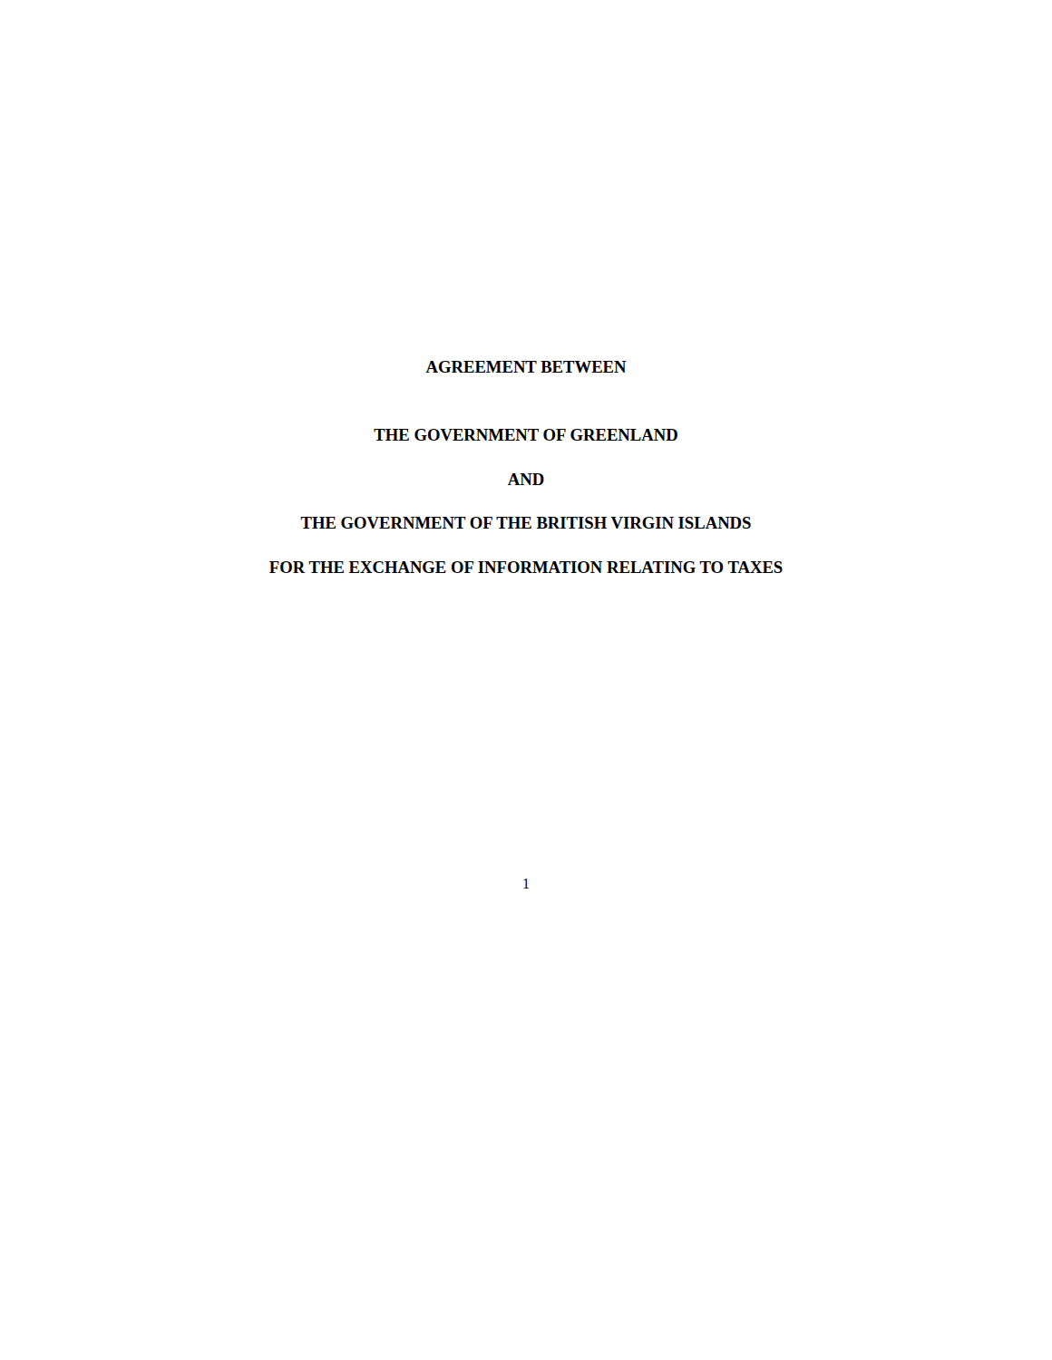AGREEMENT BETWEEN
THE GOVERNMENT OF GREENLAND
AND
THE GOVERNMENT OF THE BRITISH VIRGIN ISLANDS
FOR THE EXCHANGE OF INFORMATION RELATING TO TAXES
1